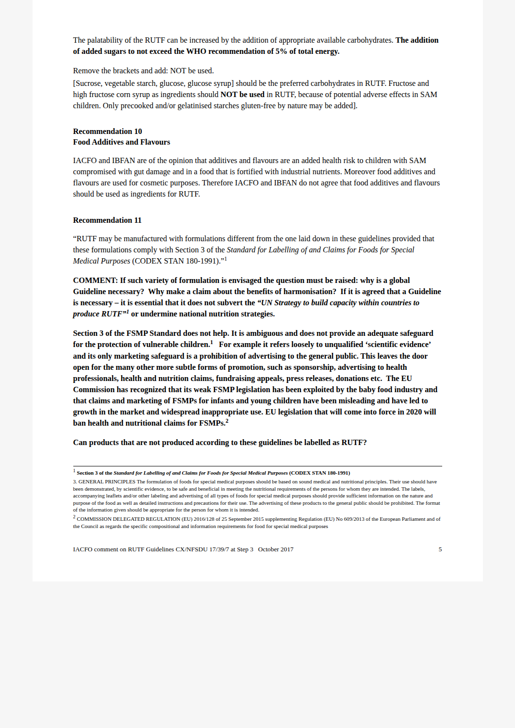The palatability of the RUTF can be increased by the addition of appropriate available carbohydrates. The addition of added sugars to not exceed the WHO recommendation of 5% of total energy.
Remove the brackets and add: NOT be used.
[Sucrose, vegetable starch, glucose, glucose syrup] should be the preferred carbohydrates in RUTF. Fructose and high fructose corn syrup as ingredients should NOT be used in RUTF, because of potential adverse effects in SAM children. Only precooked and/or gelatinised starches gluten-free by nature may be added].
Recommendation 10 Food Additives and Flavours
IACFO and IBFAN are of the opinion that additives and flavours are an added health risk to children with SAM compromised with gut damage and in a food that is fortified with industrial nutrients. Moreover food additives and flavours are used for cosmetic purposes. Therefore IACFO and IBFAN do not agree that food additives and flavours should be used as ingredients for RUTF.
Recommendation 11
“RUTF may be manufactured with formulations different from the one laid down in these guidelines provided that these formulations comply with Section 3 of the Standard for Labelling of and Claims for Foods for Special Medical Purposes (CODEX STAN 180-1991).”1
COMMENT: If such variety of formulation is envisaged the question must be raised: why is a global Guideline necessary? Why make a claim about the benefits of harmonisation? If it is agreed that a Guideline is necessary – it is essential that it does not subvert the “UN Strategy to build capacity within countries to produce RUTF”1 or undermine national nutrition strategies.
Section 3 of the FSMP Standard does not help. It is ambiguous and does not provide an adequate safeguard for the protection of vulnerable children.1 For example it refers loosely to unqualified ‘scientific evidence’ and its only marketing safeguard is a prohibition of advertising to the general public. This leaves the door open for the many other more subtle forms of promotion, such as sponsorship, advertising to health professionals, health and nutrition claims, fundraising appeals, press releases, donations etc. The EU Commission has recognized that its weak FSMP legislation has been exploited by the baby food industry and that claims and marketing of FSMPs for infants and young children have been misleading and have led to growth in the market and widespread inappropriate use. EU legislation that will come into force in 2020 will ban health and nutritional claims for FSMPs.2
Can products that are not produced according to these guidelines be labelled as RUTF?
1 Section 3 of the Standard for Labelling of and Claims for Foods for Special Medical Purposes (CODEX STAN 180-1991)
3. GENERAL PRINCIPLES The formulation of foods for special medical purposes should be based on sound medical and nutritional principles. Their use should have been demonstrated, by scientific evidence, to be safe and beneficial in meeting the nutritional requirements of the persons for whom they are intended. The labels, accompanying leaflets and/or other labeling and advertising of all types of foods for special medical purposes should provide sufficient information on the nature and purpose of the food as well as detailed instructions and precautions for their use. The advertising of these products to the general public should be prohibited. The format of the information given should be appropriate for the person for whom it is intended.
2 COMMISSION DELEGATED REGULATION (EU) 2016/128 of 25 September 2015 supplementing Regulation (EU) No 609/2013 of the European Parliament and of the Council as regards the specific compositional and information requirements for food for special medical purposes
IACFO comment on RUTF Guidelines CX/NFSDU 17/39/7 at Step 3 October 2017 5